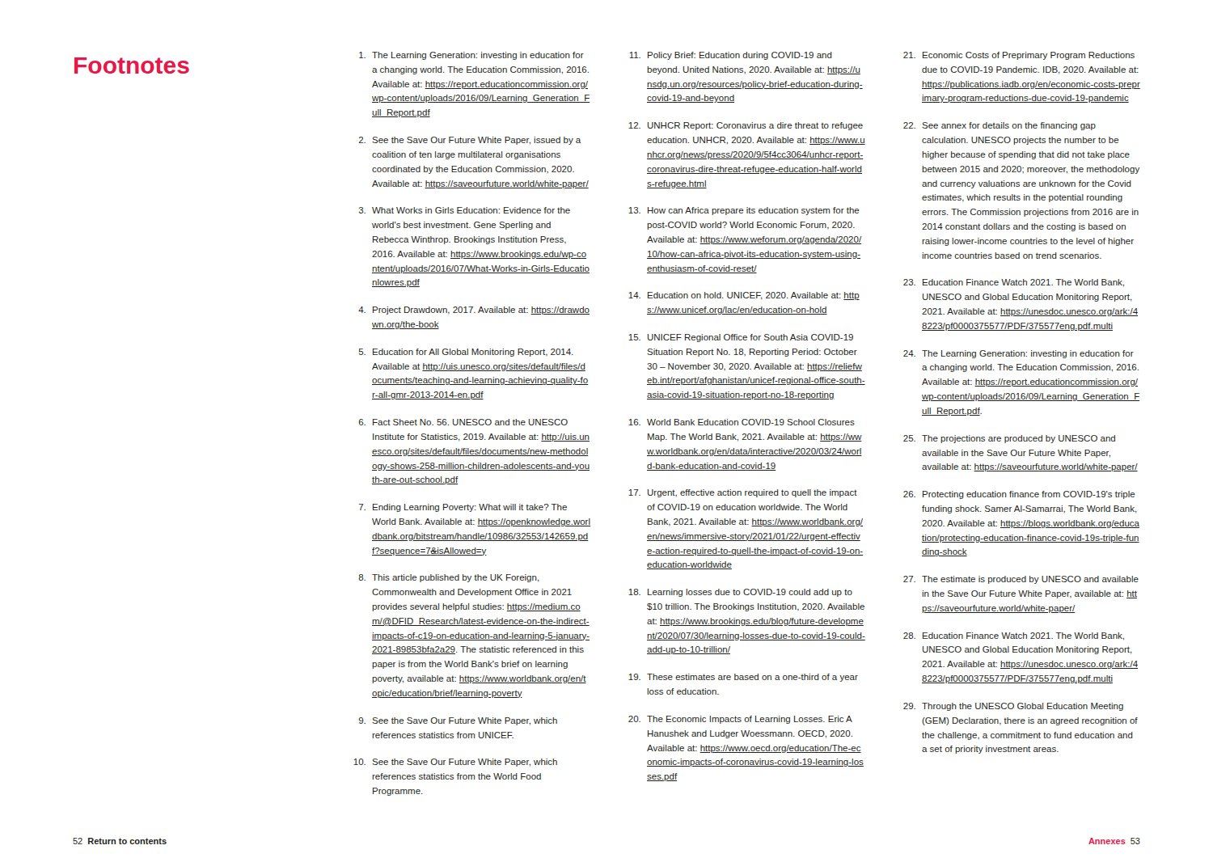Footnotes
The Learning Generation: investing in education for a changing world. The Education Commission, 2016. Available at: https://report.educationcommission.org/wp-content/uploads/2016/09/Learning_Generation_Full_Report.pdf
See the Save Our Future White Paper, issued by a coalition of ten large multilateral organisations coordinated by the Education Commission, 2020. Available at: https://saveourfuture.world/white-paper/
What Works in Girls Education: Evidence for the world's best investment. Gene Sperling and Rebecca Winthrop. Brookings Institution Press, 2016. Available at: https://www.brookings.edu/wp-content/uploads/2016/07/What-Works-in-Girls-Educationlowres.pdf
Project Drawdown, 2017. Available at: https://drawdown.org/the-book
Education for All Global Monitoring Report, 2014. Available at http://uis.unesco.org/sites/default/files/documents/teaching-and-learning-achieving-quality-for-all-gmr-2013-2014-en.pdf
Fact Sheet No. 56. UNESCO and the UNESCO Institute for Statistics, 2019. Available at: http://uis.unesco.org/sites/default/files/documents/new-methodology-shows-258-million-children-adolescents-and-youth-are-out-school.pdf
Ending Learning Poverty: What will it take? The World Bank. Available at: https://openknowledge.worldbank.org/bitstream/handle/10986/32553/142659.pdf?sequence=7&isAllowed=y
This article published by the UK Foreign, Commonwealth and Development Office in 2021 provides several helpful studies: https://medium.com/@DFID_Research/latest-evidence-on-the-indirect-impacts-of-c19-on-education-and-learning-5-january-2021-89853bfa2a29. The statistic referenced in this paper is from the World Bank's brief on learning poverty, available at: https://www.worldbank.org/en/topic/education/brief/learning-poverty
See the Save Our Future White Paper, which references statistics from UNICEF.
See the Save Our Future White Paper, which references statistics from the World Food Programme.
Policy Brief: Education during COVID-19 and beyond. United Nations, 2020. Available at: https://unsdg.un.org/resources/policy-brief-education-during-covid-19-and-beyond
UNHCR Report: Coronavirus a dire threat to refugee education. UNHCR, 2020. Available at: https://www.unhcr.org/news/press/2020/9/5f4cc3064/unhcr-report-coronavirus-dire-threat-refugee-education-half-worlds-refugee.html
How can Africa prepare its education system for the post-COVID world? World Economic Forum, 2020. Available at: https://www.weforum.org/agenda/2020/10/how-can-africa-pivot-its-education-system-using-enthusiasm-of-covid-reset/
Education on hold. UNICEF, 2020. Available at: https://www.unicef.org/lac/en/education-on-hold
UNICEF Regional Office for South Asia COVID-19 Situation Report No. 18, Reporting Period: October 30 – November 30, 2020. Available at: https://reliefweb.int/report/afghanistan/unicef-regional-office-south-asia-covid-19-situation-report-no-18-reporting
World Bank Education COVID-19 School Closures Map. The World Bank, 2021. Available at: https://www.worldbank.org/en/data/interactive/2020/03/24/world-bank-education-and-covid-19
Urgent, effective action required to quell the impact of COVID-19 on education worldwide. The World Bank, 2021. Available at: https://www.worldbank.org/en/news/immersive-story/2021/01/22/urgent-effective-action-required-to-quell-the-impact-of-covid-19-on-education-worldwide
Learning losses due to COVID-19 could add up to $10 trillion. The Brookings Institution, 2020. Available at: https://www.brookings.edu/blog/future-development/2020/07/30/learning-losses-due-to-covid-19-could-add-up-to-10-trillion/
These estimates are based on a one-third of a year loss of education.
The Economic Impacts of Learning Losses. Eric A Hanushek and Ludger Woessmann. OECD, 2020. Available at: https://www.oecd.org/education/The-economic-impacts-of-coronavirus-covid-19-learning-losses.pdf
Economic Costs of Preprimary Program Reductions due to COVID-19 Pandemic. IDB, 2020. Available at: https://publications.iadb.org/en/economic-costs-preprimary-program-reductions-due-covid-19-pandemic
See annex for details on the financing gap calculation. UNESCO projects the number to be higher because of spending that did not take place between 2015 and 2020; moreover, the methodology and currency valuations are unknown for the Covid estimates, which results in the potential rounding errors. The Commission projections from 2016 are in 2014 constant dollars and the costing is based on raising lower-income countries to the level of higher income countries based on trend scenarios.
Education Finance Watch 2021. The World Bank, UNESCO and Global Education Monitoring Report, 2021. Available at: https://unesdoc.unesco.org/ark:/48223/pf0000375577/PDF/375577eng.pdf.multi
The Learning Generation: investing in education for a changing world. The Education Commission, 2016. Available at: https://report.educationcommission.org/wp-content/uploads/2016/09/Learning_Generation_Full_Report.pdf.
The projections are produced by UNESCO and available in the Save Our Future White Paper, available at: https://saveourfuture.world/white-paper/
Protecting education finance from COVID-19's triple funding shock. Samer Al-Samarrai, The World Bank, 2020. Available at: https://blogs.worldbank.org/education/protecting-education-finance-covid-19s-triple-funding-shock
The estimate is produced by UNESCO and available in the Save Our Future White Paper, available at: https://saveourfuture.world/white-paper/
Education Finance Watch 2021. The World Bank, UNESCO and Global Education Monitoring Report, 2021. Available at: https://unesdoc.unesco.org/ark:/48223/pf0000375577/PDF/375577eng.pdf.multi
Through the UNESCO Global Education Meeting (GEM) Declaration, there is an agreed recognition of the challenge, a commitment to fund education and a set of priority investment areas.
52 Return to contents
Annexes53